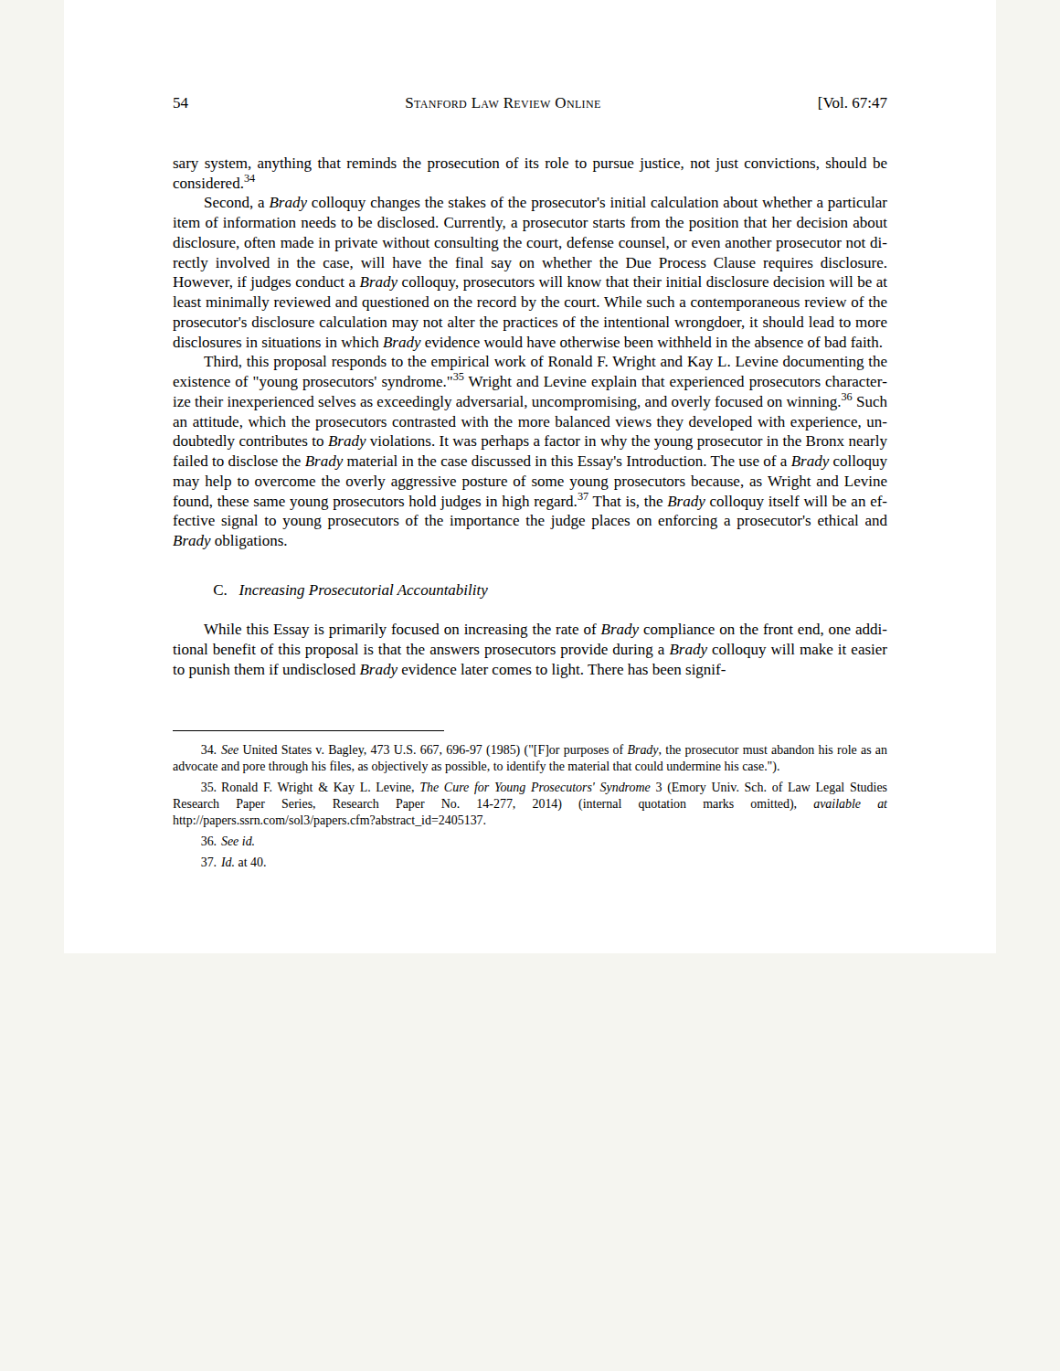54 Stanford Law Review Online [Vol. 67:47
sary system, anything that reminds the prosecution of its role to pursue justice, not just convictions, should be considered.34
Second, a Brady colloquy changes the stakes of the prosecutor's initial calculation about whether a particular item of information needs to be disclosed. Currently, a prosecutor starts from the position that her decision about disclosure, often made in private without consulting the court, defense counsel, or even another prosecutor not directly involved in the case, will have the final say on whether the Due Process Clause requires disclosure. However, if judges conduct a Brady colloquy, prosecutors will know that their initial disclosure decision will be at least minimally reviewed and questioned on the record by the court. While such a contemporaneous review of the prosecutor's disclosure calculation may not alter the practices of the intentional wrongdoer, it should lead to more disclosures in situations in which Brady evidence would have otherwise been withheld in the absence of bad faith.
Third, this proposal responds to the empirical work of Ronald F. Wright and Kay L. Levine documenting the existence of "young prosecutors' syndrome."35 Wright and Levine explain that experienced prosecutors characterize their inexperienced selves as exceedingly adversarial, uncompromising, and overly focused on winning.36 Such an attitude, which the prosecutors contrasted with the more balanced views they developed with experience, undoubtedly contributes to Brady violations. It was perhaps a factor in why the young prosecutor in the Bronx nearly failed to disclose the Brady material in the case discussed in this Essay's Introduction. The use of a Brady colloquy may help to overcome the overly aggressive posture of some young prosecutors because, as Wright and Levine found, these same young prosecutors hold judges in high regard.37 That is, the Brady colloquy itself will be an effective signal to young prosecutors of the importance the judge places on enforcing a prosecutor's ethical and Brady obligations.
C. Increasing Prosecutorial Accountability
While this Essay is primarily focused on increasing the rate of Brady compliance on the front end, one additional benefit of this proposal is that the answers prosecutors provide during a Brady colloquy will make it easier to punish them if undisclosed Brady evidence later comes to light. There has been signif-
34. See United States v. Bagley, 473 U.S. 667, 696-97 (1985) ("[F]or purposes of Brady, the prosecutor must abandon his role as an advocate and pore through his files, as objectively as possible, to identify the material that could undermine his case.").
35. Ronald F. Wright & Kay L. Levine, The Cure for Young Prosecutors' Syndrome 3 (Emory Univ. Sch. of Law Legal Studies Research Paper Series, Research Paper No. 14-277, 2014) (internal quotation marks omitted), available at http://papers.ssrn.com/sol3/papers.cfm?abstract_id=2405137.
36. See id.
37. Id. at 40.